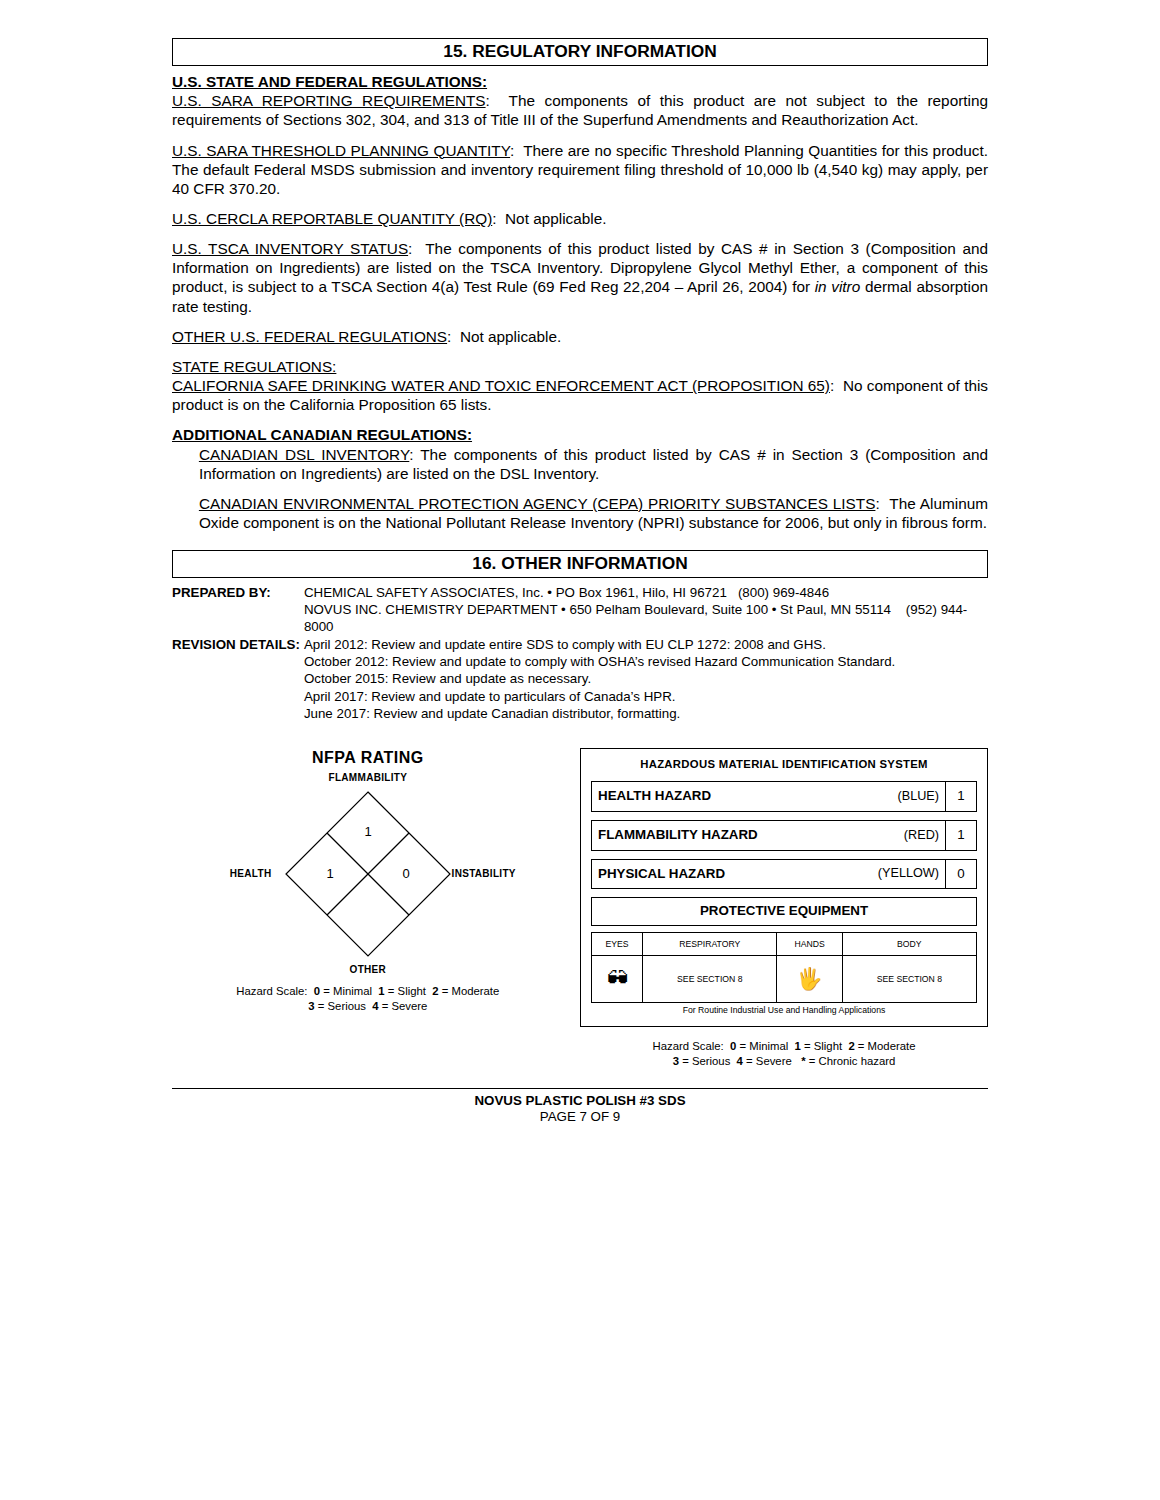15. REGULATORY INFORMATION
U.S. STATE AND FEDERAL REGULATIONS:
U.S. SARA REPORTING REQUIREMENTS: The components of this product are not subject to the reporting requirements of Sections 302, 304, and 313 of Title III of the Superfund Amendments and Reauthorization Act.
U.S. SARA THRESHOLD PLANNING QUANTITY: There are no specific Threshold Planning Quantities for this product. The default Federal MSDS submission and inventory requirement filing threshold of 10,000 lb (4,540 kg) may apply, per 40 CFR 370.20.
U.S. CERCLA REPORTABLE QUANTITY (RQ): Not applicable.
U.S. TSCA INVENTORY STATUS: The components of this product listed by CAS # in Section 3 (Composition and Information on Ingredients) are listed on the TSCA Inventory. Dipropylene Glycol Methyl Ether, a component of this product, is subject to a TSCA Section 4(a) Test Rule (69 Fed Reg 22,204 – April 26, 2004) for in vitro dermal absorption rate testing.
OTHER U.S. FEDERAL REGULATIONS: Not applicable.
STATE REGULATIONS:
CALIFORNIA SAFE DRINKING WATER AND TOXIC ENFORCEMENT ACT (PROPOSITION 65): No component of this product is on the California Proposition 65 lists.
ADDITIONAL CANADIAN REGULATIONS:
CANADIAN DSL INVENTORY: The components of this product listed by CAS # in Section 3 (Composition and Information on Ingredients) are listed on the DSL Inventory.
CANADIAN ENVIRONMENTAL PROTECTION AGENCY (CEPA) PRIORITY SUBSTANCES LISTS: The Aluminum Oxide component is on the National Pollutant Release Inventory (NPRI) substance for 2006, but only in fibrous form.
16. OTHER INFORMATION
| PREPARED BY: | CHEMICAL SAFETY ASSOCIATES, Inc. • PO Box 1961, Hilo, HI 96721 (800) 969-4846 |
| | NOVUS INC. CHEMISTRY DEPARTMENT • 650 Pelham Boulevard, Suite 100 • St Paul, MN 55114 (952) 944-8000 |
| REVISION DETAILS: | April 2012: Review and update entire SDS to comply with EU CLP 1272: 2008 and GHS. |
| | October 2012: Review and update to comply with OSHA’s revised Hazard Communication Standard. |
| | October 2015: Review and update as necessary. |
| | April 2017: Review and update to particulars of Canada’s HPR. |
| | June 2017: Review and update Canadian distributor, formatting. |
NFPA RATING
FLAMMABILITY HEALTH INSTABILITY OTHER 1 1 0
Hazard Scale: 0 = Minimal 1 = Slight 2 = Moderate
3 = Serious 4 = Severe
HAZARDOUS MATERIAL IDENTIFICATION SYSTEM
HEALTH HAZARD(BLUE)
1
FLAMMABILITY HAZARD(RED)
1
PHYSICAL HAZARD(YELLOW)
0
PROTECTIVE EQUIPMENT
| EYES | RESPIRATORY | HANDS | BODY |
| 🕶 | SEE SECTION 8 | 🖐 | SEE SECTION 8 |
For Routine Industrial Use and Handling Applications
Hazard Scale: 0 = Minimal 1 = Slight 2 = Moderate
3 = Serious 4 = Severe * = Chronic hazard
NOVUS PLASTIC POLISH #3 SDS
PAGE 7 OF 9